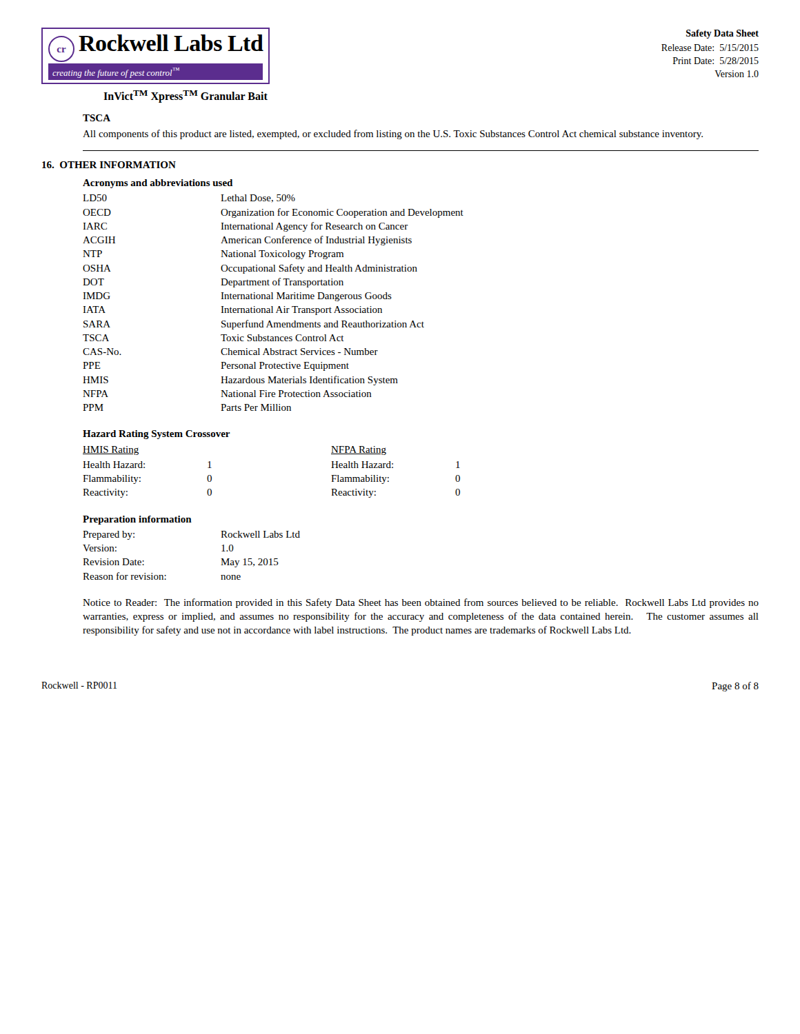cr Rockwell Labs Ltd creating the future of pest control™
InVictTM XpressTM Granular Bait
Safety Data Sheet
Release Date: 5/15/2015
Print Date: 5/28/2015
Version 1.0
TSCA
All components of this product are listed, exempted, or excluded from listing on the U.S. Toxic Substances Control Act chemical substance inventory.
16. OTHER INFORMATION
Acronyms and abbreviations used
| LD50 | Lethal Dose, 50% |
| OECD | Organization for Economic Cooperation and Development |
| IARC | International Agency for Research on Cancer |
| ACGIH | American Conference of Industrial Hygienists |
| NTP | National Toxicology Program |
| OSHA | Occupational Safety and Health Administration |
| DOT | Department of Transportation |
| IMDG | International Maritime Dangerous Goods |
| IATA | International Air Transport Association |
| SARA | Superfund Amendments and Reauthorization Act |
| TSCA | Toxic Substances Control Act |
| CAS-No. | Chemical Abstract Services - Number |
| PPE | Personal Protective Equipment |
| HMIS | Hazardous Materials Identification System |
| NFPA | National Fire Protection Association |
| PPM | Parts Per Million |
Hazard Rating System Crossover
HMIS Rating
| Health Hazard: | 1 |
| Flammability: | 0 |
| Reactivity: | 0 |
NFPA Rating
| Health Hazard: | 1 |
| Flammability: | 0 |
| Reactivity: | 0 |
Preparation information
| Prepared by: | Rockwell Labs Ltd |
| Version: | 1.0 |
| Revision Date: | May 15, 2015 |
| Reason for revision: | none |
Notice to Reader: The information provided in this Safety Data Sheet has been obtained from sources believed to be reliable. Rockwell Labs Ltd provides no warranties, express or implied, and assumes no responsibility for the accuracy and completeness of the data contained herein. The customer assumes all responsibility for safety and use not in accordance with label instructions. The product names are trademarks of Rockwell Labs Ltd.
Rockwell - RP0011
Page 8 of 8